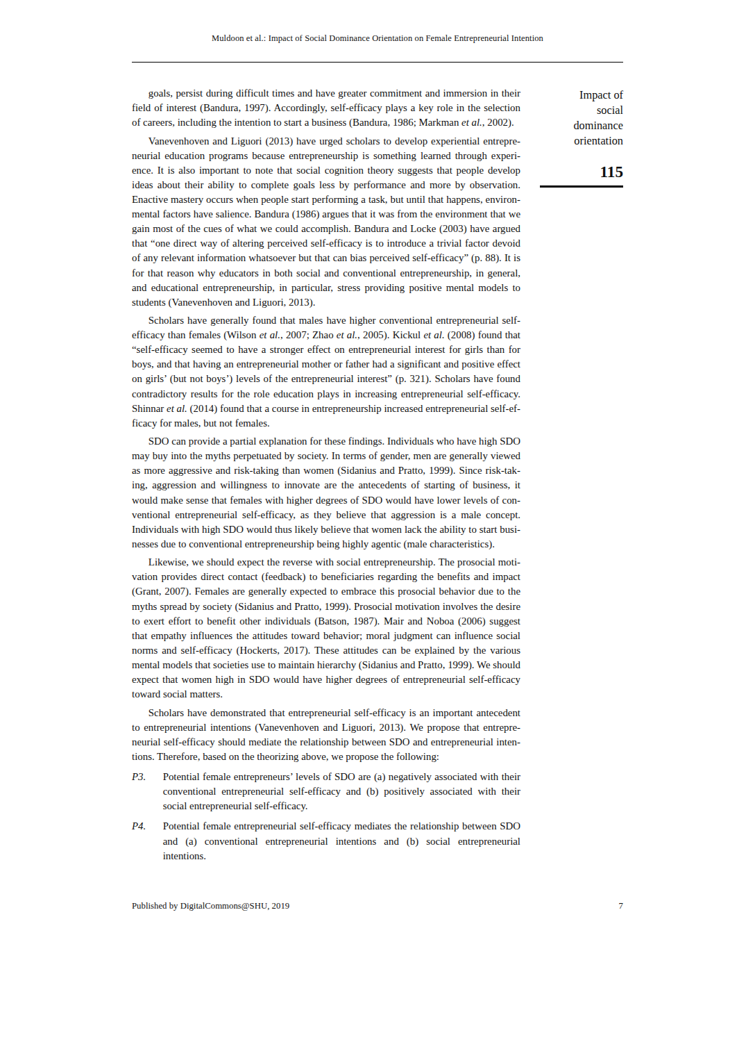Muldoon et al.: Impact of Social Dominance Orientation on Female Entrepreneurial Intention
goals, persist during difficult times and have greater commitment and immersion in their field of interest (Bandura, 1997). Accordingly, self-efficacy plays a key role in the selection of careers, including the intention to start a business (Bandura, 1986; Markman et al., 2002).
Vanevenhoven and Liguori (2013) have urged scholars to develop experiential entrepreneurial education programs because entrepreneurship is something learned through experience. It is also important to note that social cognition theory suggests that people develop ideas about their ability to complete goals less by performance and more by observation. Enactive mastery occurs when people start performing a task, but until that happens, environmental factors have salience. Bandura (1986) argues that it was from the environment that we gain most of the cues of what we could accomplish. Bandura and Locke (2003) have argued that “one direct way of altering perceived self-efficacy is to introduce a trivial factor devoid of any relevant information whatsoever but that can bias perceived self-efficacy” (p. 88). It is for that reason why educators in both social and conventional entrepreneurship, in general, and educational entrepreneurship, in particular, stress providing positive mental models to students (Vanevenhoven and Liguori, 2013).
Scholars have generally found that males have higher conventional entrepreneurial self-efficacy than females (Wilson et al., 2007; Zhao et al., 2005). Kickul et al. (2008) found that “self-efficacy seemed to have a stronger effect on entrepreneurial interest for girls than for boys, and that having an entrepreneurial mother or father had a significant and positive effect on girls’ (but not boys’) levels of the entrepreneurial interest” (p. 321). Scholars have found contradictory results for the role education plays in increasing entrepreneurial self-efficacy. Shinnar et al. (2014) found that a course in entrepreneurship increased entrepreneurial self-efficacy for males, but not females.
SDO can provide a partial explanation for these findings. Individuals who have high SDO may buy into the myths perpetuated by society. In terms of gender, men are generally viewed as more aggressive and risk-taking than women (Sidanius and Pratto, 1999). Since risk-taking, aggression and willingness to innovate are the antecedents of starting of business, it would make sense that females with higher degrees of SDO would have lower levels of conventional entrepreneurial self-efficacy, as they believe that aggression is a male concept. Individuals with high SDO would thus likely believe that women lack the ability to start businesses due to conventional entrepreneurship being highly agentic (male characteristics).
Likewise, we should expect the reverse with social entrepreneurship. The prosocial motivation provides direct contact (feedback) to beneficiaries regarding the benefits and impact (Grant, 2007). Females are generally expected to embrace this prosocial behavior due to the myths spread by society (Sidanius and Pratto, 1999). Prosocial motivation involves the desire to exert effort to benefit other individuals (Batson, 1987). Mair and Noboa (2006) suggest that empathy influences the attitudes toward behavior; moral judgment can influence social norms and self-efficacy (Hockerts, 2017). These attitudes can be explained by the various mental models that societies use to maintain hierarchy (Sidanius and Pratto, 1999). We should expect that women high in SDO would have higher degrees of entrepreneurial self-efficacy toward social matters.
Scholars have demonstrated that entrepreneurial self-efficacy is an important antecedent to entrepreneurial intentions (Vanevenhoven and Liguori, 2013). We propose that entrepreneurial self-efficacy should mediate the relationship between SDO and entrepreneurial intentions. Therefore, based on the theorizing above, we propose the following:
P3. Potential female entrepreneurs’ levels of SDO are (a) negatively associated with their conventional entrepreneurial self-efficacy and (b) positively associated with their social entrepreneurial self-efficacy.
P4. Potential female entrepreneurial self-efficacy mediates the relationship between SDO and (a) conventional entrepreneurial intentions and (b) social entrepreneurial intentions.
Impact of
social
dominance
orientation
115
Published by DigitalCommons@SHU, 2019 7